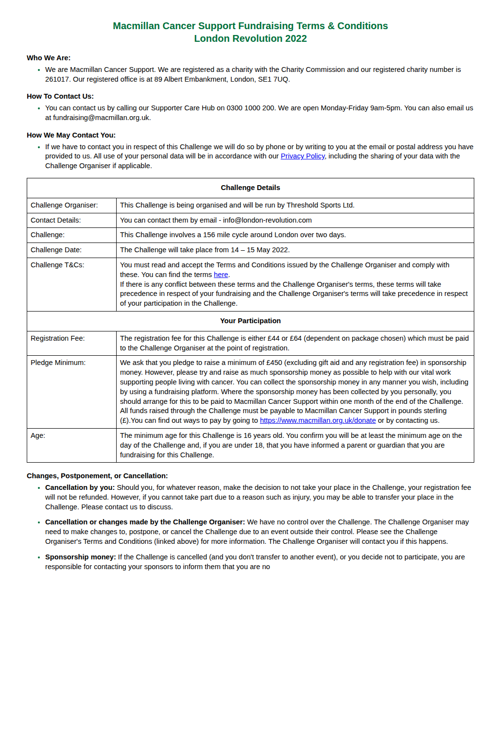Macmillan Cancer Support Fundraising Terms & Conditions
London Revolution 2022
Who We Are:
We are Macmillan Cancer Support. We are registered as a charity with the Charity Commission and our registered charity number is 261017. Our registered office is at 89 Albert Embankment, London, SE1 7UQ.
How To Contact Us:
You can contact us by calling our Supporter Care Hub on 0300 1000 200. We are open Monday-Friday 9am-5pm. You can also email us at fundraising@macmillan.org.uk.
How We May Contact You:
If we have to contact you in respect of this Challenge we will do so by phone or by writing to you at the email or postal address you have provided to us. All use of your personal data will be in accordance with our Privacy Policy, including the sharing of your data with the Challenge Organiser if applicable.
| Challenge Details |
| Challenge Organiser: | This Challenge is being organised and will be run by Threshold Sports Ltd. |
| Contact Details: | You can contact them by email - info@london-revolution.com |
| Challenge: | This Challenge involves a 156 mile cycle around London over two days. |
| Challenge Date: | The Challenge will take place from 14 – 15 May 2022. |
| Challenge T&Cs: | You must read and accept the Terms and Conditions issued by the Challenge Organiser and comply with these. You can find the terms here . If there is any conflict between these terms and the Challenge Organiser's terms, these terms will take precedence in respect of your fundraising and the Challenge Organiser's terms will take precedence in respect of your participation in the Challenge. |
| Your Participation |
| Registration Fee: | The registration fee for this Challenge is either £44 or £64 (dependent on package chosen) which must be paid to the Challenge Organiser at the point of registration. |
| Pledge Minimum: | We ask that you pledge to raise a minimum of £450 (excluding gift aid and any registration fee) in sponsorship money. However, please try and raise as much sponsorship money as possible to help with our vital work supporting people living with cancer. You can collect the sponsorship money in any manner you wish, including by using a fundraising platform. Where the sponsorship money has been collected by you personally, you should arrange for this to be paid to Macmillan Cancer Support within one month of the end of the Challenge. All funds raised through the Challenge must be payable to Macmillan Cancer Support in pounds sterling (£).You can find out ways to pay by going to https://www.macmillan.org.uk/donate or by contacting us. |
| Age: | The minimum age for this Challenge is 16 years old. You confirm you will be at least the minimum age on the day of the Challenge and, if you are under 18, that you have informed a parent or guardian that you are fundraising for this Challenge. |
Changes, Postponement, or Cancellation:
Cancellation by you: Should you, for whatever reason, make the decision to not take your place in the Challenge, your registration fee will not be refunded. However, if you cannot take part due to a reason such as injury, you may be able to transfer your place in the Challenge. Please contact us to discuss.
Cancellation or changes made by the Challenge Organiser: We have no control over the Challenge. The Challenge Organiser may need to make changes to, postpone, or cancel the Challenge due to an event outside their control. Please see the Challenge Organiser's Terms and Conditions (linked above) for more information. The Challenge Organiser will contact you if this happens.
Sponsorship money: If the Challenge is cancelled (and you don't transfer to another event), or you decide not to participate, you are responsible for contacting your sponsors to inform them that you are no